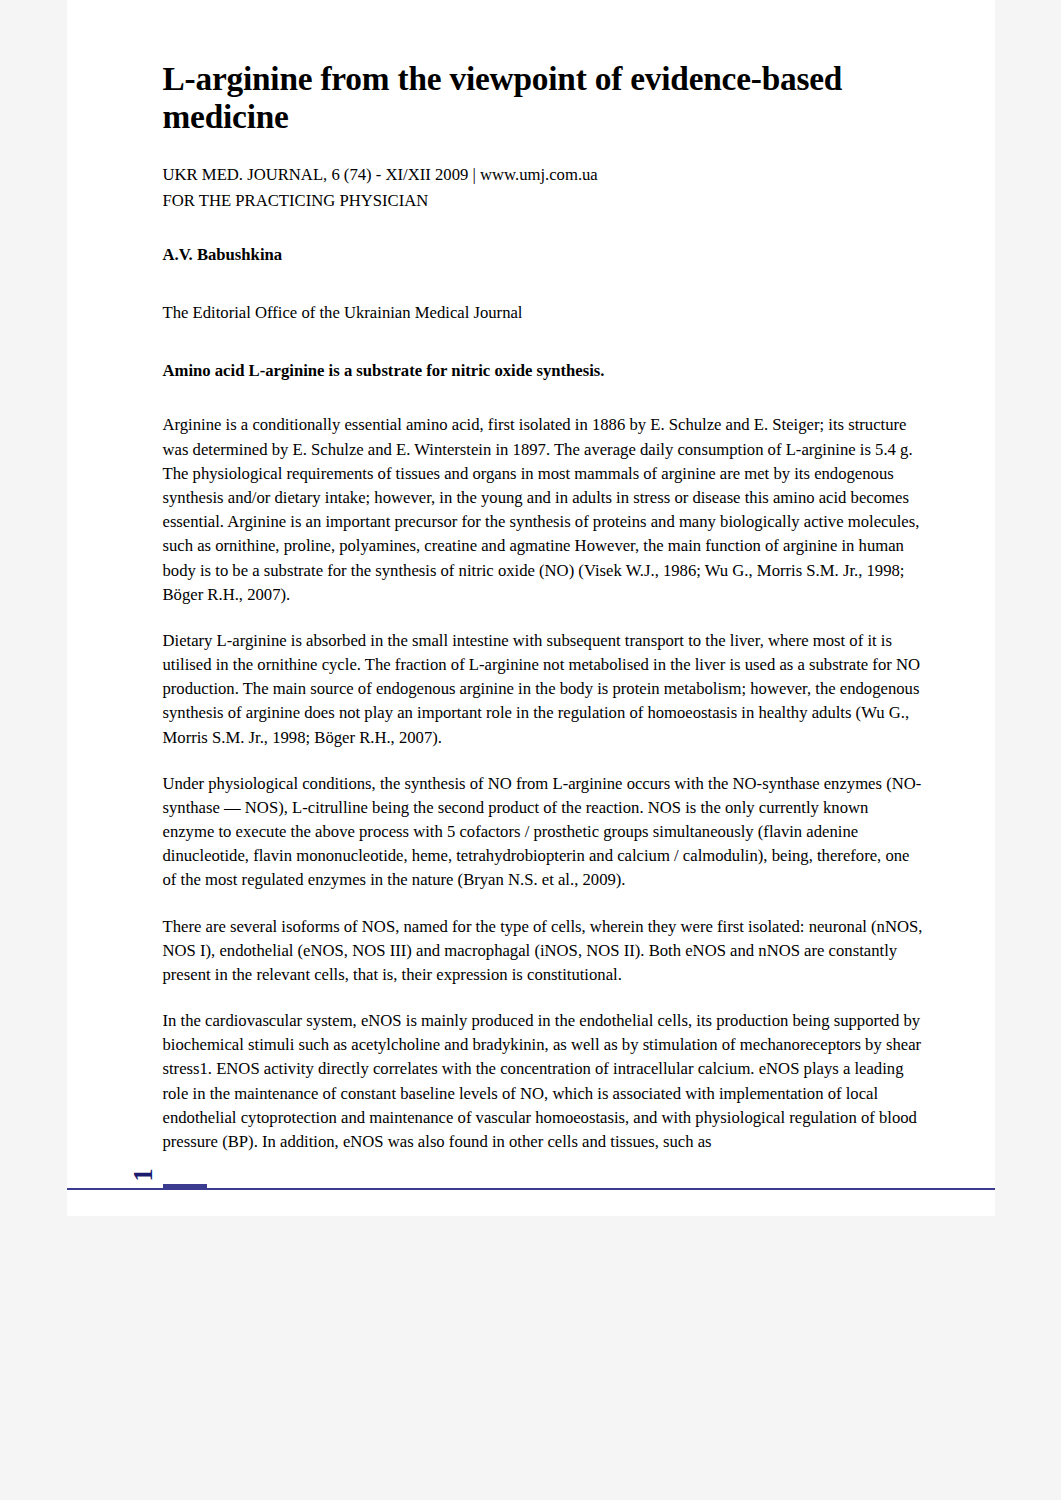L-arginine from the viewpoint of evidence-based medicine
UKR MED. JOURNAL, 6 (74) - XI/XII 2009 | www.umj.com.ua
FOR THE PRACTICING PHYSICIAN
A.V. Babushkina
The Editorial Office of the Ukrainian Medical Journal
Amino acid L-arginine is a substrate for nitric oxide synthesis.
Arginine is a conditionally essential amino acid, first isolated in 1886 by E. Schulze and E. Steiger; its structure was determined by E. Schulze and E. Winterstein in 1897. The average daily consumption of L-arginine is 5.4 g. The physiological requirements of tissues and organs in most mammals of arginine are met by its endogenous synthesis and/or dietary intake; however, in the young and in adults in stress or disease this amino acid becomes essential. Arginine is an important precursor for the synthesis of proteins and many biologically active molecules, such as ornithine, proline, polyamines, creatine and agmatine However, the main function of arginine in human body is to be a substrate for the synthesis of nitric oxide (NO) (Visek W.J., 1986; Wu G., Morris S.M. Jr., 1998; Böger R.H., 2007).
Dietary L-arginine is absorbed in the small intestine with subsequent transport to the liver, where most of it is utilised in the ornithine cycle. The fraction of L-arginine not metabolised in the liver is used as a substrate for NO production. The main source of endogenous arginine in the body is protein metabolism; however, the endogenous synthesis of arginine does not play an important role in the regulation of homoeostasis in healthy adults (Wu G., Morris S.M. Jr., 1998; Böger R.H., 2007).
Under physiological conditions, the synthesis of NO from L-arginine occurs with the NO-synthase enzymes (NO-synthase — NOS), L-citrulline being the second product of the reaction. NOS is the only currently known enzyme to execute the above process with 5 cofactors / prosthetic groups simultaneously (flavin adenine dinucleotide, flavin mononucleotide, heme, tetrahydrobiopterin and calcium / calmodulin), being, therefore, one of the most regulated enzymes in the nature (Bryan N.S. et al., 2009).
There are several isoforms of NOS, named for the type of cells, wherein they were first isolated: neuronal (nNOS, NOS I), endothelial (eNOS, NOS III) and macrophagal (iNOS, NOS II). Both eNOS and nNOS are constantly present in the relevant cells, that is, their expression is constitutional.
In the cardiovascular system, eNOS is mainly produced in the endothelial cells, its production being supported by biochemical stimuli such as acetylcholine and bradykinin, as well as by stimulation of mechanoreceptors by shear stress1. ENOS activity directly correlates with the concentration of intracellular calcium. eNOS plays a leading role in the maintenance of constant baseline levels of NO, which is associated with implementation of local endothelial cytoprotection and maintenance of vascular homoeostasis, and with physiological regulation of blood pressure (BP). In addition, eNOS was also found in other cells and tissues, such as
1